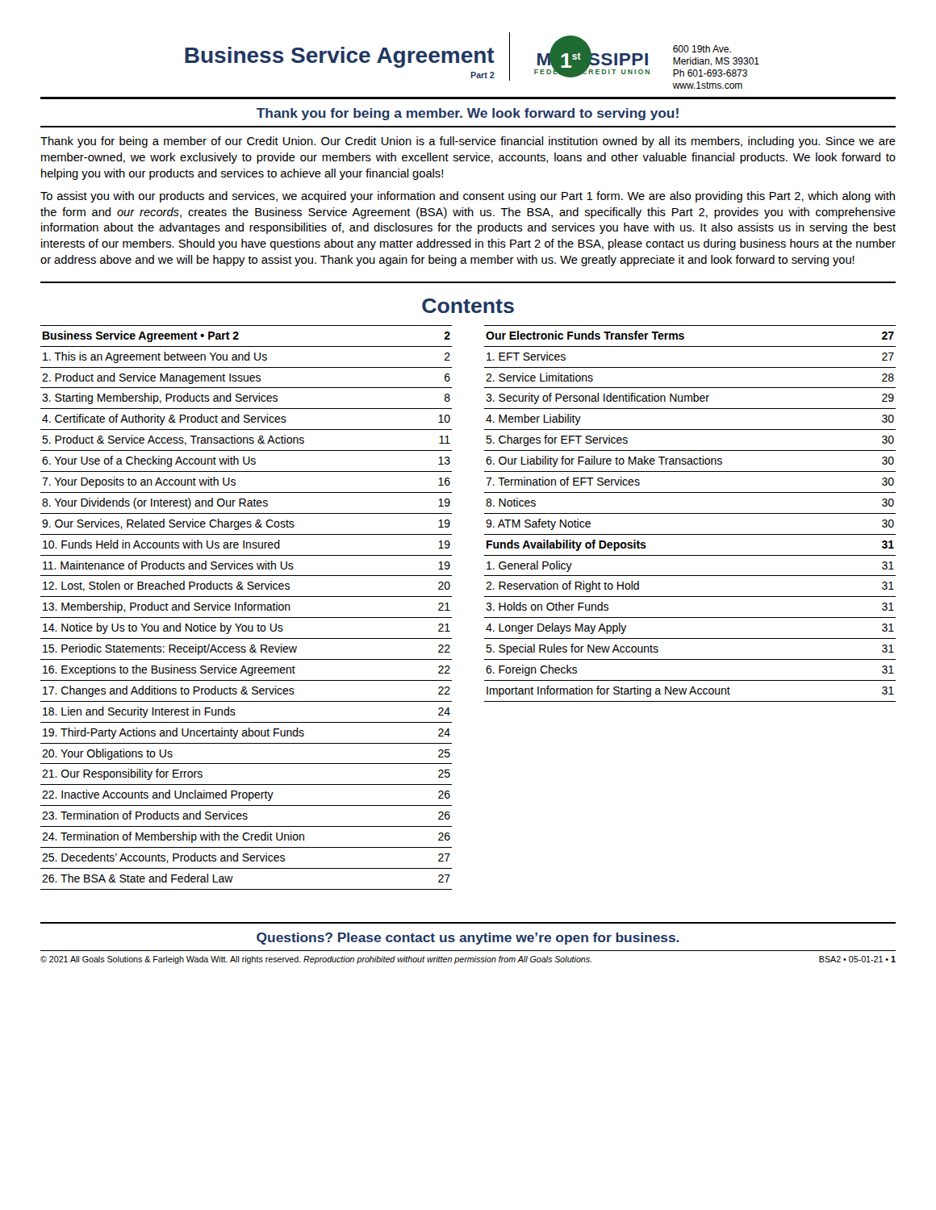Business Service Agreement
Part 2
1st
MISSISSIPPI
FEDERAL CREDIT UNION
600 19th Ave.
Meridian, MS 39301
Ph 601-693-6873
www.1stms.com
Thank you for being a member. We look forward to serving you!
Thank you for being a member of our Credit Union. Our Credit Union is a full-service financial institution owned by all its members, including you. Since we are member-owned, we work exclusively to provide our members with excellent service, accounts, loans and other valuable financial products. We look forward to helping you with our products and services to achieve all your financial goals!
To assist you with our products and services, we acquired your information and consent using our Part 1 form. We are also providing this Part 2, which along with the form and our records, creates the Business Service Agreement (BSA) with us. The BSA, and specifically this Part 2, provides you with comprehensive information about the advantages and responsibilities of, and disclosures for the products and services you have with us. It also assists us in serving the best interests of our members. Should you have questions about any matter addressed in this Part 2 of the BSA, please contact us during business hours at the number or address above and we will be happy to assist you. Thank you again for being a member with us. We greatly appreciate it and look forward to serving you!
Contents
| Business Service Agreement • Part 2 | 2 |
| 1. This is an Agreement between You and Us | 2 |
| 2. Product and Service Management Issues | 6 |
| 3. Starting Membership, Products and Services | 8 |
| 4. Certificate of Authority & Product and Services | 10 |
| 5. Product & Service Access, Transactions & Actions | 11 |
| 6. Your Use of a Checking Account with Us | 13 |
| 7. Your Deposits to an Account with Us | 16 |
| 8. Your Dividends (or Interest) and Our Rates | 19 |
| 9. Our Services, Related Service Charges & Costs | 19 |
| 10. Funds Held in Accounts with Us are Insured | 19 |
| 11. Maintenance of Products and Services with Us | 19 |
| 12. Lost, Stolen or Breached Products & Services | 20 |
| 13. Membership, Product and Service Information | 21 |
| 14. Notice by Us to You and Notice by You to Us | 21 |
| 15. Periodic Statements: Receipt/Access & Review | 22 |
| 16. Exceptions to the Business Service Agreement | 22 |
| 17. Changes and Additions to Products & Services | 22 |
| 18. Lien and Security Interest in Funds | 24 |
| 19. Third-Party Actions and Uncertainty about Funds | 24 |
| 20. Your Obligations to Us | 25 |
| 21. Our Responsibility for Errors | 25 |
| 22. Inactive Accounts and Unclaimed Property | 26 |
| 23. Termination of Products and Services | 26 |
| 24. Termination of Membership with the Credit Union | 26 |
| 25. Decedents’ Accounts, Products and Services | 27 |
| 26. The BSA & State and Federal Law | 27 |
| Our Electronic Funds Transfer Terms | 27 |
| 1. EFT Services | 27 |
| 2. Service Limitations | 28 |
| 3. Security of Personal Identification Number | 29 |
| 4. Member Liability | 30 |
| 5. Charges for EFT Services | 30 |
| 6. Our Liability for Failure to Make Transactions | 30 |
| 7. Termination of EFT Services | 30 |
| 8. Notices | 30 |
| 9. ATM Safety Notice | 30 |
| Funds Availability of Deposits | 31 |
| 1. General Policy | 31 |
| 2. Reservation of Right to Hold | 31 |
| 3. Holds on Other Funds | 31 |
| 4. Longer Delays May Apply | 31 |
| 5. Special Rules for New Accounts | 31 |
| 6. Foreign Checks | 31 |
| Important Information for Starting a New Account | 31 |
Questions? Please contact us anytime we’re open for business.
© 2021 All Goals Solutions & Farleigh Wada Witt. All rights reserved. Reproduction prohibited without written permission from All Goals Solutions.
BSA2 • 05-01-21 • 1